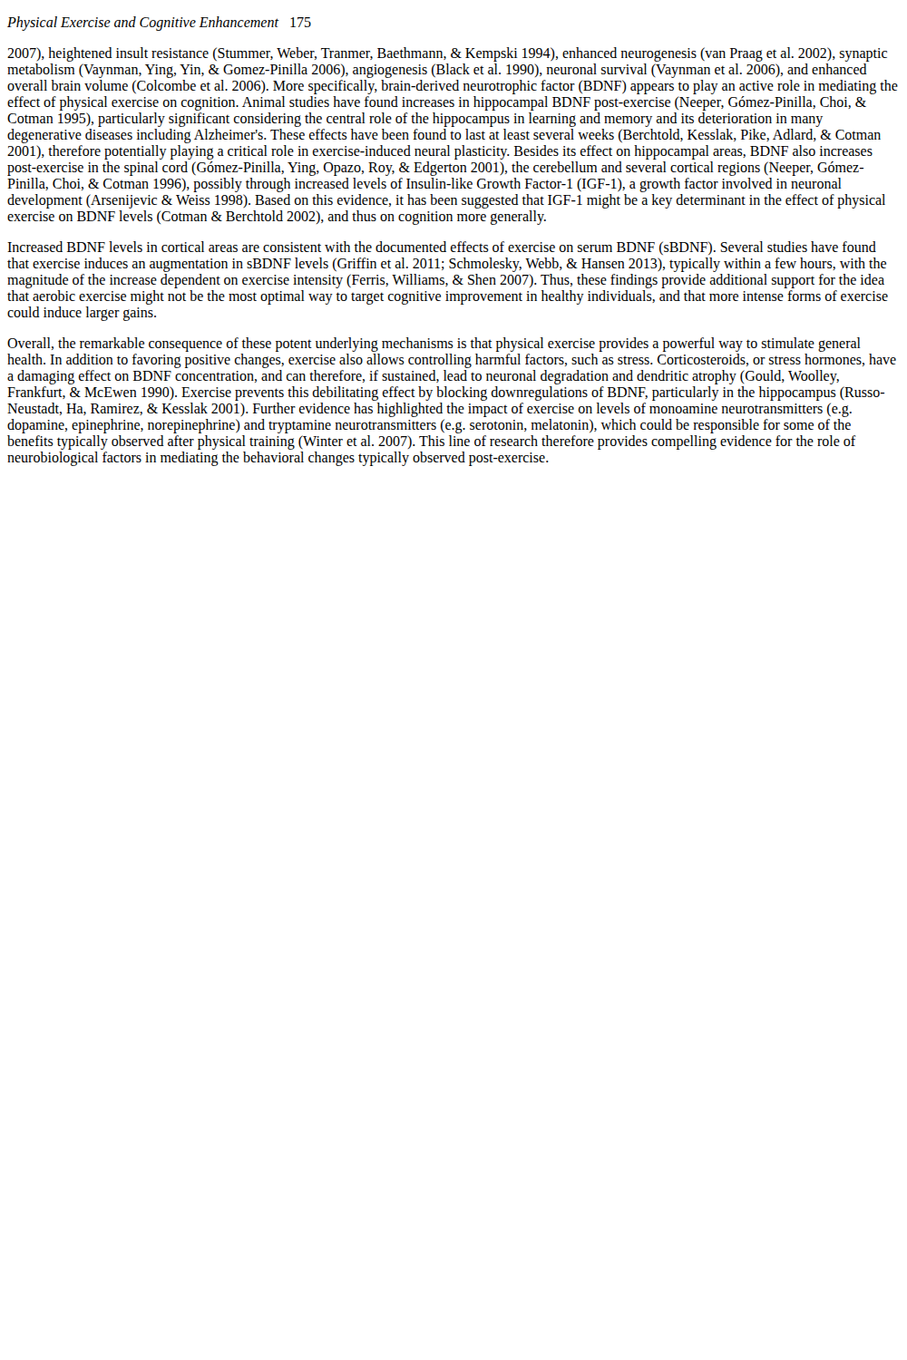Physical Exercise and Cognitive Enhancement 175
2007), heightened insult resistance (Stummer, Weber, Tranmer, Baethmann, & Kempski 1994), enhanced neurogenesis (van Praag et al. 2002), synaptic metabolism (Vaynman, Ying, Yin, & Gomez-Pinilla 2006), angiogenesis (Black et al. 1990), neuronal survival (Vaynman et al. 2006), and enhanced overall brain volume (Colcombe et al. 2006). More specifically, brain-derived neurotrophic factor (BDNF) appears to play an active role in mediating the effect of physical exercise on cognition. Animal studies have found increases in hippocampal BDNF post-exercise (Neeper, Gómez-Pinilla, Choi, & Cotman 1995), particularly significant considering the central role of the hippocampus in learning and memory and its deterioration in many degenerative diseases including Alzheimer's. These effects have been found to last at least several weeks (Berchtold, Kesslak, Pike, Adlard, & Cotman 2001), therefore potentially playing a critical role in exercise-induced neural plasticity. Besides its effect on hippocampal areas, BDNF also increases post-exercise in the spinal cord (Gómez-Pinilla, Ying, Opazo, Roy, & Edgerton 2001), the cerebellum and several cortical regions (Neeper, Gómez-Pinilla, Choi, & Cotman 1996), possibly through increased levels of Insulin-like Growth Factor-1 (IGF-1), a growth factor involved in neuronal development (Arsenijevic & Weiss 1998). Based on this evidence, it has been suggested that IGF-1 might be a key determinant in the effect of physical exercise on BDNF levels (Cotman & Berchtold 2002), and thus on cognition more generally.
Increased BDNF levels in cortical areas are consistent with the documented effects of exercise on serum BDNF (sBDNF). Several studies have found that exercise induces an augmentation in sBDNF levels (Griffin et al. 2011; Schmolesky, Webb, & Hansen 2013), typically within a few hours, with the magnitude of the increase dependent on exercise intensity (Ferris, Williams, & Shen 2007). Thus, these findings provide additional support for the idea that aerobic exercise might not be the most optimal way to target cognitive improvement in healthy individuals, and that more intense forms of exercise could induce larger gains.
Overall, the remarkable consequence of these potent underlying mechanisms is that physical exercise provides a powerful way to stimulate general health. In addition to favoring positive changes, exercise also allows controlling harmful factors, such as stress. Corticosteroids, or stress hormones, have a damaging effect on BDNF concentration, and can therefore, if sustained, lead to neuronal degradation and dendritic atrophy (Gould, Woolley, Frankfurt, & McEwen 1990). Exercise prevents this debilitating effect by blocking downregulations of BDNF, particularly in the hippocampus (Russo-Neustadt, Ha, Ramirez, & Kesslak 2001). Further evidence has highlighted the impact of exercise on levels of monoamine neurotransmitters (e.g. dopamine, epinephrine, norepinephrine) and tryptamine neurotransmitters (e.g. serotonin, melatonin), which could be responsible for some of the benefits typically observed after physical training (Winter et al. 2007). This line of research therefore provides compelling evidence for the role of neurobiological factors in mediating the behavioral changes typically observed post-exercise.